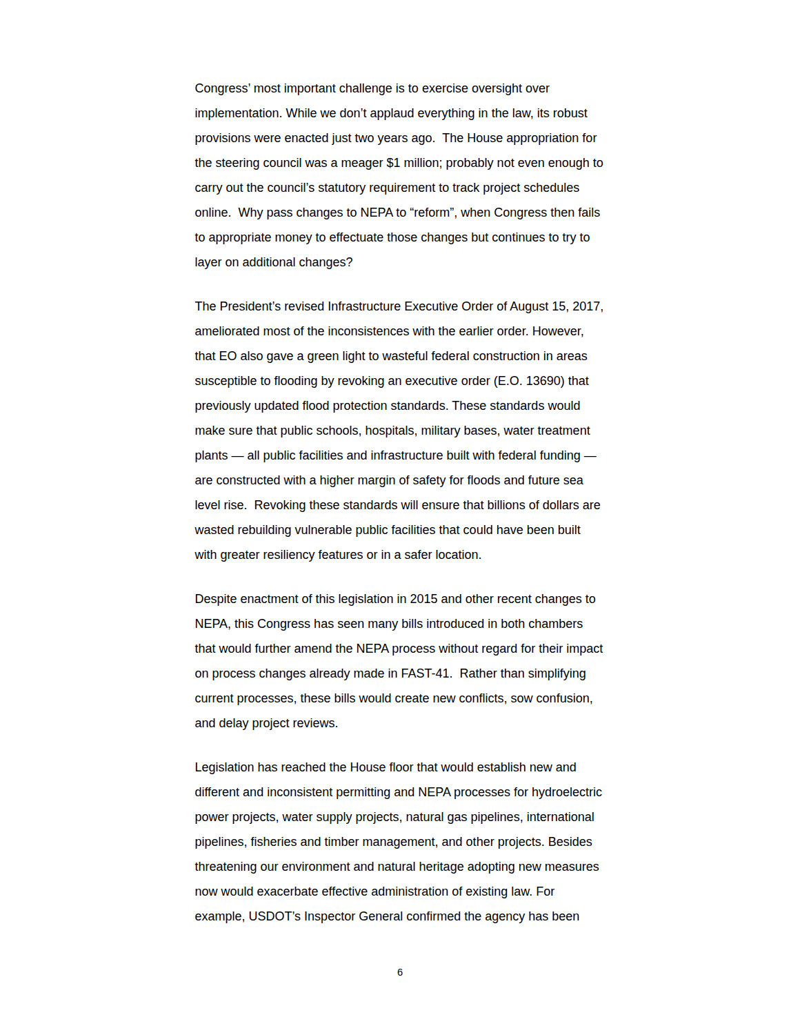Congress’ most important challenge is to exercise oversight over implementation. While we don’t applaud everything in the law, its robust provisions were enacted just two years ago. The House appropriation for the steering council was a meager $1 million; probably not even enough to carry out the council’s statutory requirement to track project schedules online. Why pass changes to NEPA to “reform”, when Congress then fails to appropriate money to effectuate those changes but continues to try to layer on additional changes?
The President’s revised Infrastructure Executive Order of August 15, 2017, ameliorated most of the inconsistences with the earlier order. However, that EO also gave a green light to wasteful federal construction in areas susceptible to flooding by revoking an executive order (E.O. 13690) that previously updated flood protection standards. These standards would make sure that public schools, hospitals, military bases, water treatment plants — all public facilities and infrastructure built with federal funding — are constructed with a higher margin of safety for floods and future sea level rise. Revoking these standards will ensure that billions of dollars are wasted rebuilding vulnerable public facilities that could have been built with greater resiliency features or in a safer location.
Despite enactment of this legislation in 2015 and other recent changes to NEPA, this Congress has seen many bills introduced in both chambers that would further amend the NEPA process without regard for their impact on process changes already made in FAST-41. Rather than simplifying current processes, these bills would create new conflicts, sow confusion, and delay project reviews.
Legislation has reached the House floor that would establish new and different and inconsistent permitting and NEPA processes for hydroelectric power projects, water supply projects, natural gas pipelines, international pipelines, fisheries and timber management, and other projects. Besides threatening our environment and natural heritage adopting new measures now would exacerbate effective administration of existing law. For example, USDOT’s Inspector General confirmed the agency has been
6